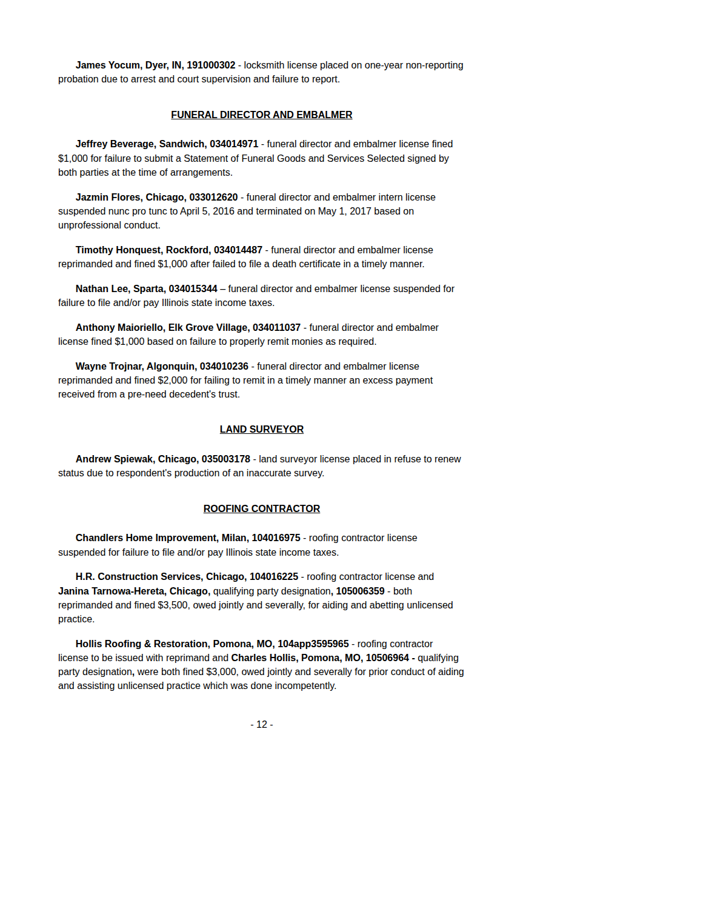James Yocum, Dyer, IN, 191000302 - locksmith license placed on one-year non-reporting probation due to arrest and court supervision and failure to report.
FUNERAL DIRECTOR AND EMBALMER
Jeffrey Beverage, Sandwich, 034014971 - funeral director and embalmer license fined $1,000 for failure to submit a Statement of Funeral Goods and Services Selected signed by both parties at the time of arrangements.
Jazmin Flores, Chicago, 033012620 - funeral director and embalmer intern license suspended nunc pro tunc to April 5, 2016 and terminated on May 1, 2017 based on unprofessional conduct.
Timothy Honquest, Rockford, 034014487 - funeral director and embalmer license reprimanded and fined $1,000 after failed to file a death certificate in a timely manner.
Nathan Lee, Sparta, 034015344 – funeral director and embalmer license suspended for failure to file and/or pay Illinois state income taxes.
Anthony Maioriello, Elk Grove Village, 034011037 - funeral director and embalmer license fined $1,000 based on failure to properly remit monies as required.
Wayne Trojnar, Algonquin, 034010236 - funeral director and embalmer license reprimanded and fined $2,000 for failing to remit in a timely manner an excess payment received from a pre-need decedent's trust.
LAND SURVEYOR
Andrew Spiewak, Chicago, 035003178 - land surveyor license placed in refuse to renew status due to respondent's production of an inaccurate survey.
ROOFING CONTRACTOR
Chandlers Home Improvement, Milan, 104016975 - roofing contractor license suspended for failure to file and/or pay Illinois state income taxes.
H.R. Construction Services, Chicago, 104016225 - roofing contractor license and Janina Tarnowa-Hereta, Chicago, qualifying party designation, 105006359 - both reprimanded and fined $3,500, owed jointly and severally, for aiding and abetting unlicensed practice.
Hollis Roofing & Restoration, Pomona, MO, 104app3595965 - roofing contractor license to be issued with reprimand and Charles Hollis, Pomona, MO, 10506964 - qualifying party designation, were both fined $3,000, owed jointly and severally for prior conduct of aiding and assisting unlicensed practice which was done incompetently.
- 12 -